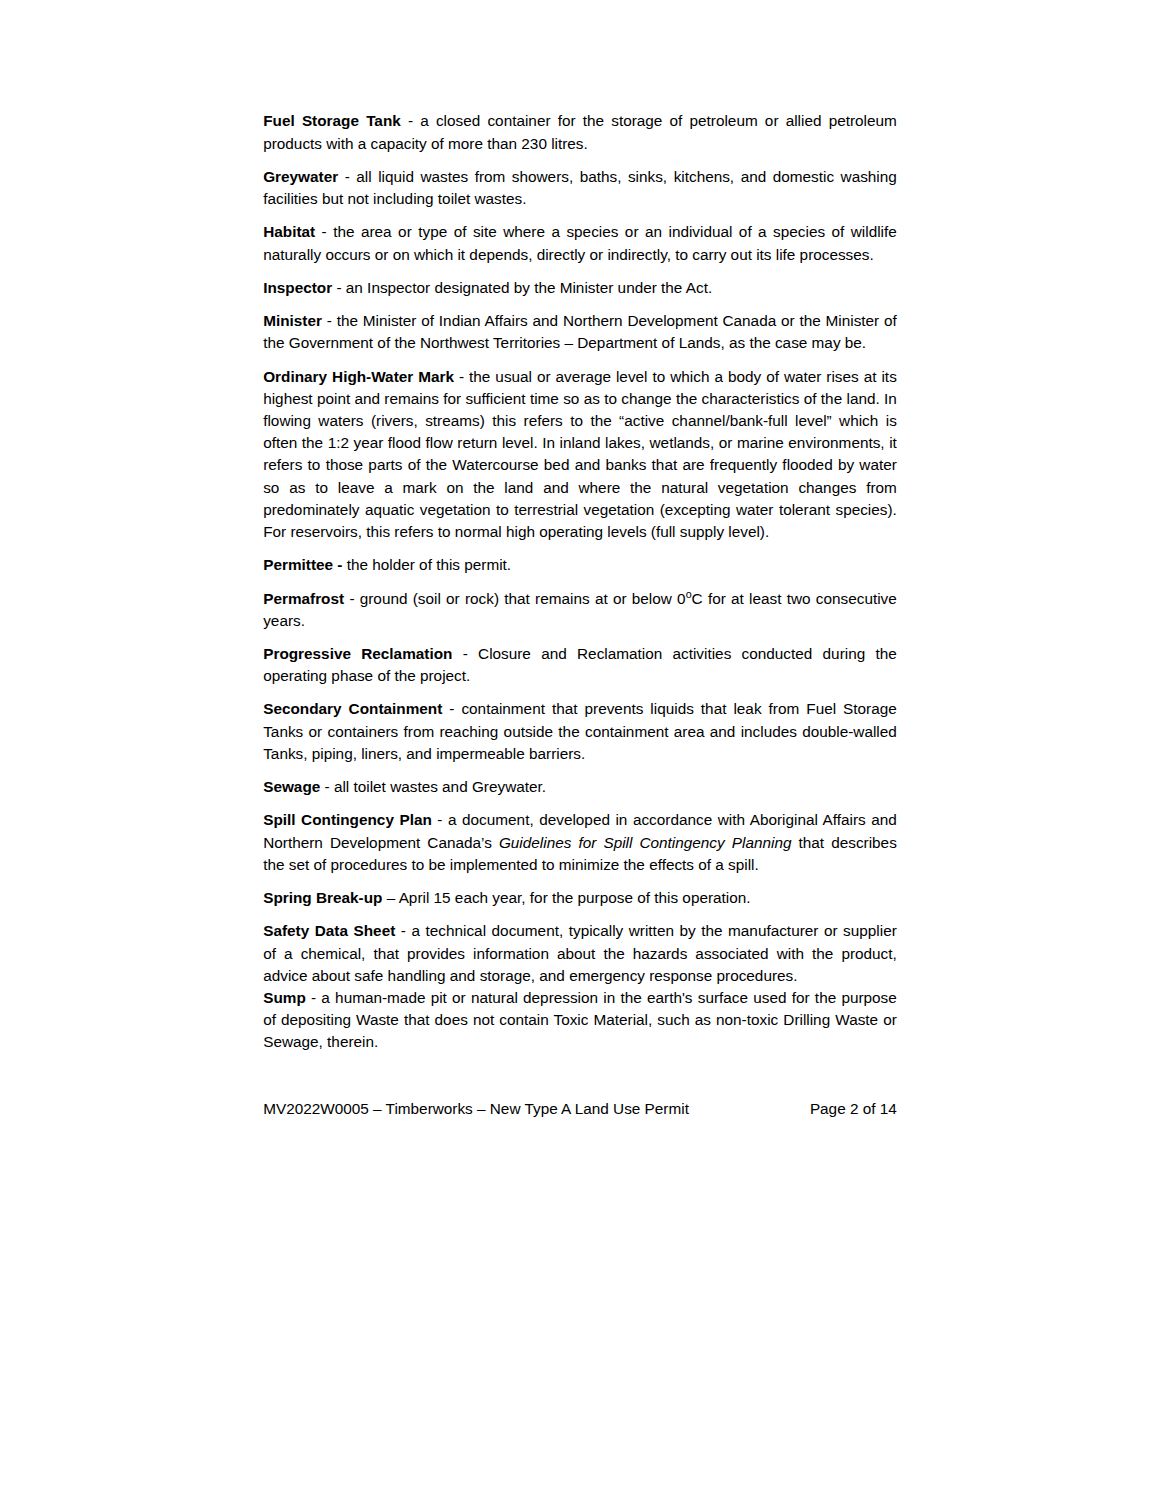Fuel Storage Tank - a closed container for the storage of petroleum or allied petroleum products with a capacity of more than 230 litres.
Greywater - all liquid wastes from showers, baths, sinks, kitchens, and domestic washing facilities but not including toilet wastes.
Habitat - the area or type of site where a species or an individual of a species of wildlife naturally occurs or on which it depends, directly or indirectly, to carry out its life processes.
Inspector - an Inspector designated by the Minister under the Act.
Minister - the Minister of Indian Affairs and Northern Development Canada or the Minister of the Government of the Northwest Territories – Department of Lands, as the case may be.
Ordinary High-Water Mark - the usual or average level to which a body of water rises at its highest point and remains for sufficient time so as to change the characteristics of the land. In flowing waters (rivers, streams) this refers to the “active channel/bank-full level” which is often the 1:2 year flood flow return level. In inland lakes, wetlands, or marine environments, it refers to those parts of the Watercourse bed and banks that are frequently flooded by water so as to leave a mark on the land and where the natural vegetation changes from predominately aquatic vegetation to terrestrial vegetation (excepting water tolerant species). For reservoirs, this refers to normal high operating levels (full supply level).
Permittee - the holder of this permit.
Permafrost - ground (soil or rock) that remains at or below 0oC for at least two consecutive years.
Progressive Reclamation - Closure and Reclamation activities conducted during the operating phase of the project.
Secondary Containment - containment that prevents liquids that leak from Fuel Storage Tanks or containers from reaching outside the containment area and includes double-walled Tanks, piping, liners, and impermeable barriers.
Sewage - all toilet wastes and Greywater.
Spill Contingency Plan - a document, developed in accordance with Aboriginal Affairs and Northern Development Canada’s Guidelines for Spill Contingency Planning that describes the set of procedures to be implemented to minimize the effects of a spill.
Spring Break-up – April 15 each year, for the purpose of this operation.
Safety Data Sheet - a technical document, typically written by the manufacturer or supplier of a chemical, that provides information about the hazards associated with the product, advice about safe handling and storage, and emergency response procedures.
Sump - a human-made pit or natural depression in the earth's surface used for the purpose of depositing Waste that does not contain Toxic Material, such as non-toxic Drilling Waste or Sewage, therein.
MV2022W0005 – Timberworks – New Type A Land Use Permit
Page 2 of 14